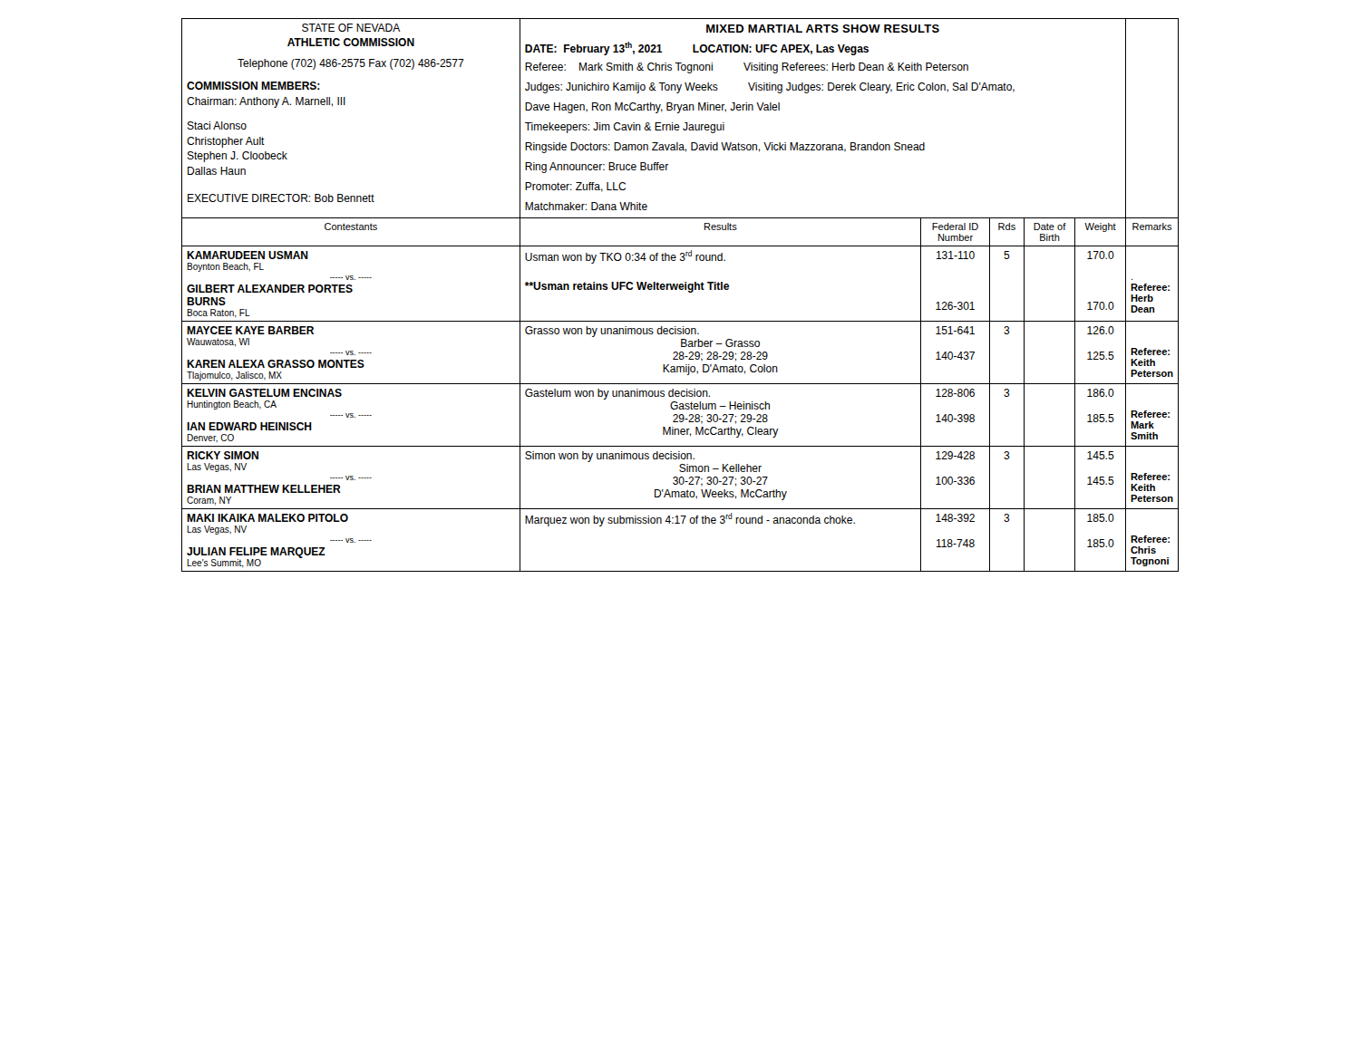| STATE OF NEVADA ATHLETIC COMMISSION Telephone (702) 486-2575 Fax (702) 486-2577 COMMISSION MEMBERS: Chairman: Anthony A. Marnell, III Staci Alonso Christopher Ault Stephen J. Cloobeck Dallas Haun EXECUTIVE DIRECTOR: Bob Bennett | MIXED MARTIAL ARTS SHOW RESULTS DATE: February 13 th , 2021 LOCATION: UFC APEX, Las Vegas Referee: Mark Smith & Chris Tognoni Visiting Referees: Herb Dean & Keith Peterson Judges: Junichiro Kamijo & Tony Weeks Visiting Judges: Derek Cleary, Eric Colon, Sal D'Amato, Dave Hagen, Ron McCarthy, Bryan Miner, Jerin Valel Timekeepers: Jim Cavin & Ernie Jauregui Ringside Doctors: Damon Zavala, David Watson, Vicki Mazzorana, Brandon Snead Ring Announcer: Bruce Buffer Promoter: Zuffa, LLC Matchmaker: Dana White |
| Contestants | Results | Federal ID Number | Rds | Date of Birth | Weight | Remarks |
| KAMARUDEEN USMAN Boynton Beach, FL ----- vs. ----- GILBERT ALEXANDER PORTES BURNS Boca Raton, FL | Usman won by TKO 0:34 of the 3 rd round. **Usman retains UFC Welterweight Title | 131-110 126-301 | 5 | | 170.0 170.0 | . Referee: Herb Dean |
| MAYCEE KAYE BARBER Wauwatosa, WI ----- vs. ----- KAREN ALEXA GRASSO MONTES Tlajomulco, Jalisco, MX | Grasso won by unanimous decision. Barber – Grasso 28-29; 28-29; 28-29 Kamijo, D'Amato, Colon | 151-641 140-437 | 3 | | 126.0 125.5 | Referee: Keith Peterson |
| KELVIN GASTELUM ENCINAS Huntington Beach, CA ----- vs. ----- IAN EDWARD HEINISCH Denver, CO | Gastelum won by unanimous decision. Gastelum – Heinisch 29-28; 30-27; 29-28 Miner, McCarthy, Cleary | 128-806 140-398 | 3 | | 186.0 185.5 | Referee: Mark Smith |
| RICKY SIMON Las Vegas, NV ----- vs. ----- BRIAN MATTHEW KELLEHER Coram, NY | Simon won by unanimous decision. Simon – Kelleher 30-27; 30-27; 30-27 D'Amato, Weeks, McCarthy | 129-428 100-336 | 3 | | 145.5 145.5 | Referee: Keith Peterson |
| MAKI IKAIKA MALEKO PITOLO Las Vegas, NV ----- vs. ----- JULIAN FELIPE MARQUEZ Lee's Summit, MO | Marquez won by submission 4:17 of the 3 rd round - anaconda choke. | 148-392 118-748 | 3 | | 185.0 185.0 | Referee: Chris Tognoni |